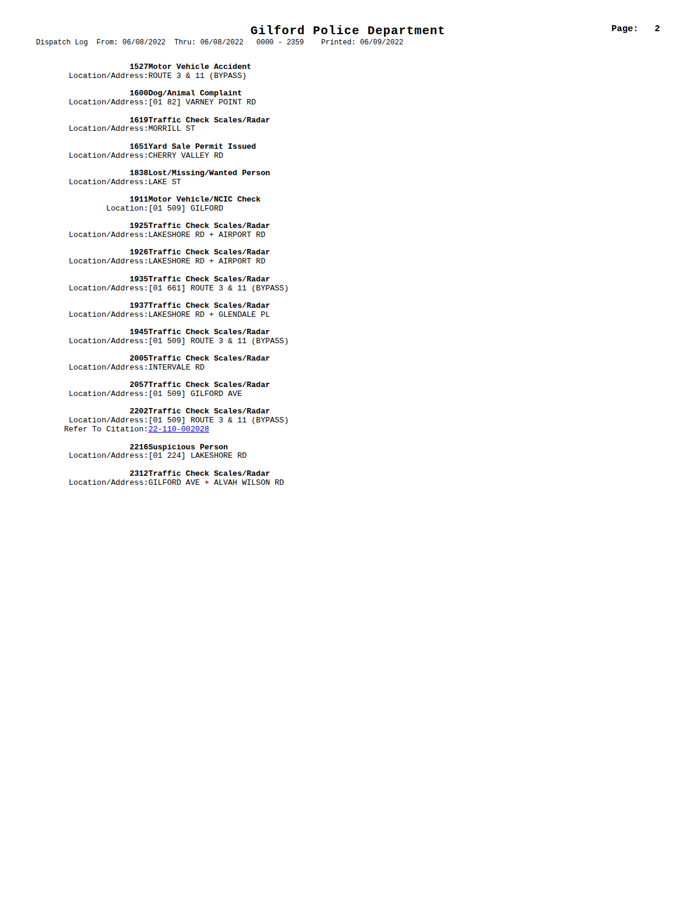Page: 2
Gilford Police Department
Dispatch Log From: 06/08/2022 Thru: 06/08/2022 0000 - 2359 Printed: 06/09/2022
| 1527 | Motor Vehicle Accident |
| Location/Address: | ROUTE 3 & 11 (BYPASS) |
| 1600 | Dog/Animal Complaint |
| Location/Address: | [01 82] VARNEY POINT RD |
| 1619 | Traffic Check Scales/Radar |
| Location/Address: | MORRILL ST |
| 1651 | Yard Sale Permit Issued |
| Location/Address: | CHERRY VALLEY RD |
| 1838 | Lost/Missing/Wanted Person |
| Location/Address: | LAKE ST |
| 1911 | Motor Vehicle/NCIC Check |
| Location: | [01 509] GILFORD |
| 1925 | Traffic Check Scales/Radar |
| Location/Address: | LAKESHORE RD + AIRPORT RD |
| 1926 | Traffic Check Scales/Radar |
| Location/Address: | LAKESHORE RD + AIRPORT RD |
| 1935 | Traffic Check Scales/Radar |
| Location/Address: | [01 661] ROUTE 3 & 11 (BYPASS) |
| 1937 | Traffic Check Scales/Radar |
| Location/Address: | LAKESHORE RD + GLENDALE PL |
| 1945 | Traffic Check Scales/Radar |
| Location/Address: | [01 509] ROUTE 3 & 11 (BYPASS) |
| 2005 | Traffic Check Scales/Radar |
| Location/Address: | INTERVALE RD |
| 2057 | Traffic Check Scales/Radar |
| Location/Address: | [01 509] GILFORD AVE |
| 2202 | Traffic Check Scales/Radar |
| Location/Address: | [01 509] ROUTE 3 & 11 (BYPASS) |
| Refer To Citation: | 22-110-002028 |
| 2216 | Suspicious Person |
| Location/Address: | [01 224] LAKESHORE RD |
| 2312 | Traffic Check Scales/Radar |
| Location/Address: | GILFORD AVE + ALVAH WILSON RD |